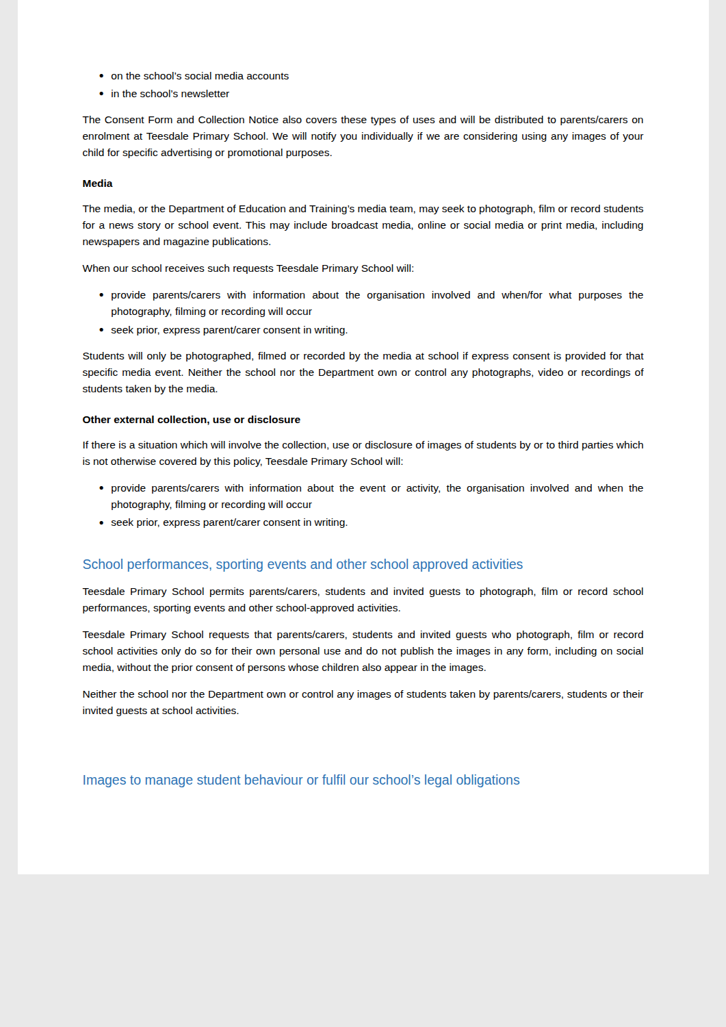on the school’s social media accounts
in the school’s newsletter
The Consent Form and Collection Notice also covers these types of uses and will be distributed to parents/carers on enrolment at Teesdale Primary School. We will notify you individually if we are considering using any images of your child for specific advertising or promotional purposes.
Media
The media, or the Department of Education and Training’s media team, may seek to photograph, film or record students for a news story or school event. This may include broadcast media, online or social media or print media, including newspapers and magazine publications.
When our school receives such requests Teesdale Primary School will:
provide parents/carers with information about the organisation involved and when/for what purposes the photography, filming or recording will occur
seek prior, express parent/carer consent in writing.
Students will only be photographed, filmed or recorded by the media at school if express consent is provided for that specific media event. Neither the school nor the Department own or control any photographs, video or recordings of students taken by the media.
Other external collection, use or disclosure
If there is a situation which will involve the collection, use or disclosure of images of students by or to third parties which is not otherwise covered by this policy, Teesdale Primary School will:
provide parents/carers with information about the event or activity, the organisation involved and when the photography, filming or recording will occur
seek prior, express parent/carer consent in writing.
School performances, sporting events and other school approved activities
Teesdale Primary School permits parents/carers, students and invited guests to photograph, film or record school performances, sporting events and other school-approved activities.
Teesdale Primary School requests that parents/carers, students and invited guests who photograph, film or record school activities only do so for their own personal use and do not publish the images in any form, including on social media, without the prior consent of persons whose children also appear in the images.
Neither the school nor the Department own or control any images of students taken by parents/carers, students or their invited guests at school activities.
Images to manage student behaviour or fulfil our school’s legal obligations